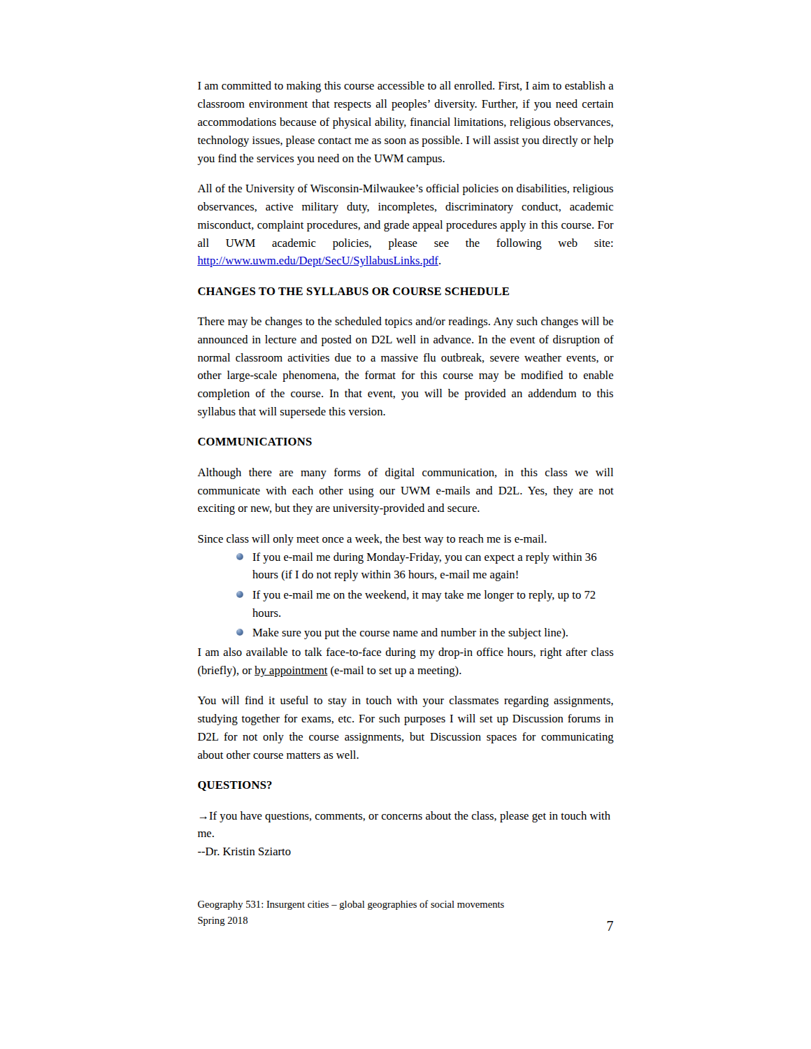I am committed to making this course accessible to all enrolled. First, I aim to establish a classroom environment that respects all peoples’ diversity. Further, if you need certain accommodations because of physical ability, financial limitations, religious observances, technology issues, please contact me as soon as possible. I will assist you directly or help you find the services you need on the UWM campus.
All of the University of Wisconsin-Milwaukee’s official policies on disabilities, religious observances, active military duty, incompletes, discriminatory conduct, academic misconduct, complaint procedures, and grade appeal procedures apply in this course. For all UWM academic policies, please see the following web site: http://www.uwm.edu/Dept/SecU/SyllabusLinks.pdf.
Changes to the Syllabus or Course Schedule
There may be changes to the scheduled topics and/or readings. Any such changes will be announced in lecture and posted on D2L well in advance. In the event of disruption of normal classroom activities due to a massive flu outbreak, severe weather events, or other large-scale phenomena, the format for this course may be modified to enable completion of the course. In that event, you will be provided an addendum to this syllabus that will supersede this version.
Communications
Although there are many forms of digital communication, in this class we will communicate with each other using our UWM e-mails and D2L. Yes, they are not exciting or new, but they are university-provided and secure.
Since class will only meet once a week, the best way to reach me is e-mail.
If you e-mail me during Monday-Friday, you can expect a reply within 36 hours (if I do not reply within 36 hours, e-mail me again!
If you e-mail me on the weekend, it may take me longer to reply, up to 72 hours.
Make sure you put the course name and number in the subject line).
I am also available to talk face-to-face during my drop-in office hours, right after class (briefly), or by appointment (e-mail to set up a meeting).
You will find it useful to stay in touch with your classmates regarding assignments, studying together for exams, etc. For such purposes I will set up Discussion forums in D2L for not only the course assignments, but Discussion spaces for communicating about other course matters as well.
Questions?
→If you have questions, comments, or concerns about the class, please get in touch with me.
--Dr. Kristin Sziarto
Geography 531: Insurgent cities – global geographies of social movements
Spring 2018
7